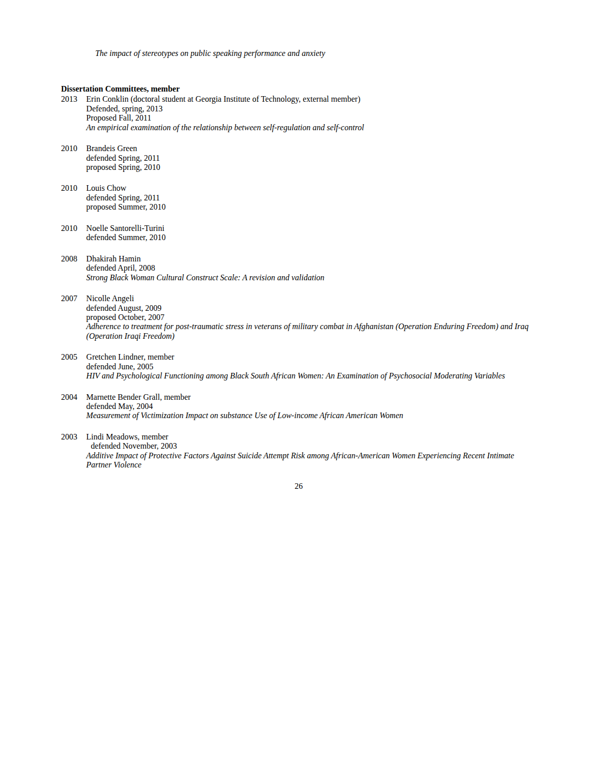The impact of stereotypes on public speaking performance and anxiety
Dissertation Committees, member
2013
Erin Conklin (doctoral student at Georgia Institute of Technology, external member)
Defended, spring, 2013
Proposed Fall, 2011
An empirical examination of the relationship between self-regulation and self-control
2010
Brandeis Green
defended Spring, 2011
proposed Spring, 2010
2010
Louis Chow
defended Spring, 2011
proposed Summer, 2010
2010
Noelle Santorelli-Turini
defended Summer, 2010
2008
Dhakirah Hamin
defended April, 2008
Strong Black Woman Cultural Construct Scale: A revision and validation
2007
Nicolle Angeli
defended August, 2009
proposed October, 2007
Adherence to treatment for post-traumatic stress in veterans of military combat in Afghanistan (Operation Enduring Freedom) and Iraq (Operation Iraqi Freedom)
2005
Gretchen Lindner, member
defended June, 2005
HIV and Psychological Functioning among Black South African Women: An Examination of Psychosocial Moderating Variables
2004
Marnette Bender Grall, member
defended May, 2004
Measurement of Victimization Impact on substance Use of Low-income African American Women
2003
Lindi Meadows, member
defended November, 2003
Additive Impact of Protective Factors Against Suicide Attempt Risk among African-American Women Experiencing Recent Intimate Partner Violence
26